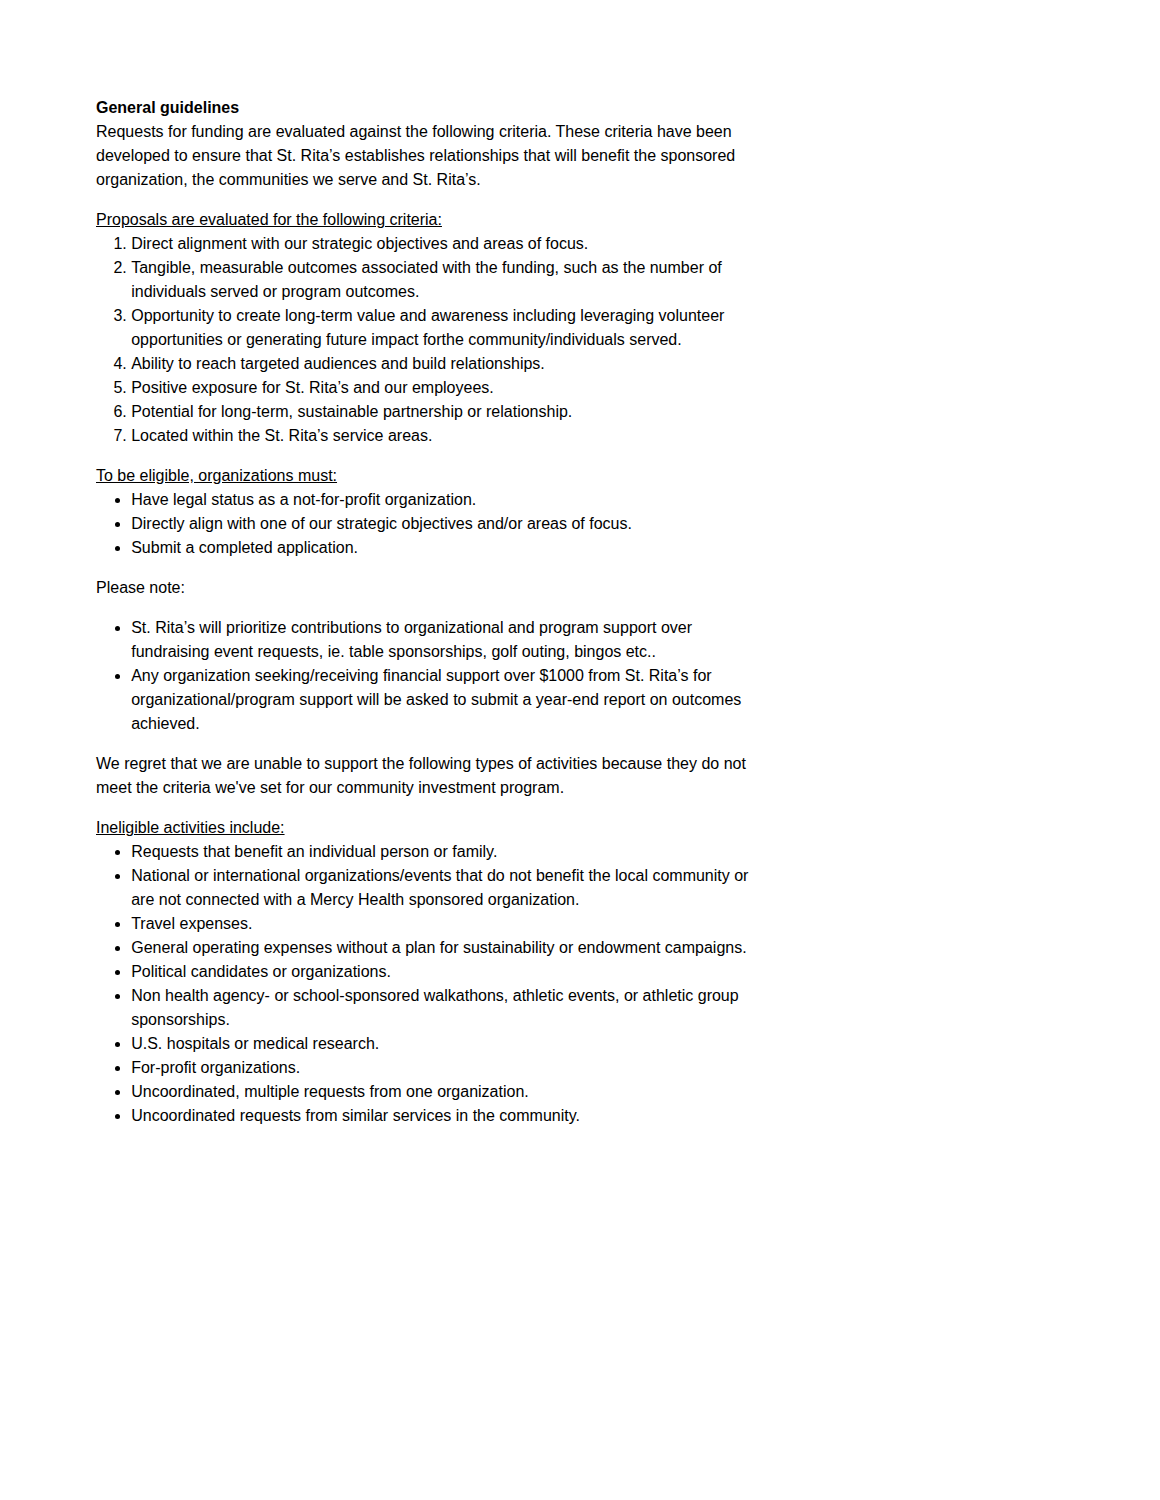General guidelines
Requests for funding are evaluated against the following criteria. These criteria have been developed to ensure that St. Rita’s establishes relationships that will benefit the sponsored organization, the communities we serve and St. Rita’s.
Proposals are evaluated for the following criteria:
Direct alignment with our strategic objectives and areas of focus.
Tangible, measurable outcomes associated with the funding, such as the number of individuals served or program outcomes.
Opportunity to create long-term value and awareness including leveraging volunteer opportunities or generating future impact forthe community/individuals served.
Ability to reach targeted audiences and build relationships.
Positive exposure for St. Rita’s and our employees.
Potential for long-term, sustainable partnership or relationship.
Located within the St. Rita’s service areas.
To be eligible, organizations must:
Have legal status as a not-for-profit organization.
Directly align with one of our strategic objectives and/or areas of focus.
Submit a completed application.
Please note:
St. Rita’s will prioritize contributions to organizational and program support over fundraising event requests, ie. table sponsorships, golf outing, bingos etc..
Any organization seeking/receiving financial support over $1000 from St. Rita’s for organizational/program support will be asked to submit a year-end report on outcomes achieved.
We regret that we are unable to support the following types of activities because they do not meet the criteria we've set for our community investment program.
Ineligible activities include:
Requests that benefit an individual person or family.
National or international organizations/events that do not benefit the local community or are not connected with a Mercy Health sponsored organization.
Travel expenses.
General operating expenses without a plan for sustainability or endowment campaigns.
Political candidates or organizations.
Non health agency- or school-sponsored walkathons, athletic events, or athletic group sponsorships.
U.S. hospitals or medical research.
For-profit organizations.
Uncoordinated, multiple requests from one organization.
Uncoordinated requests from similar services in the community.